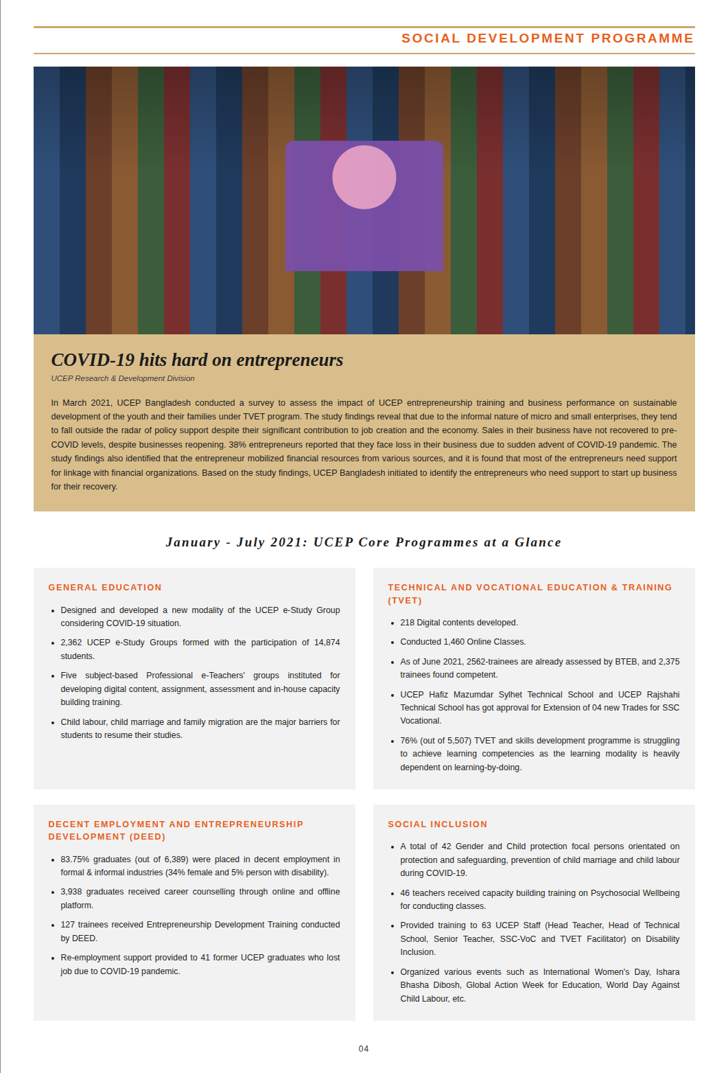Social Development Programme
COVID-19 hits hard on entrepreneurs
UCEP Research & Development Division
In March 2021, UCEP Bangladesh conducted a survey to assess the impact of UCEP entrepreneurship training and business performance on sustainable development of the youth and their families under TVET program. The study findings reveal that due to the informal nature of micro and small enterprises, they tend to fall outside the radar of policy support despite their significant contribution to job creation and the economy. Sales in their business have not recovered to pre-COVID levels, despite businesses reopening. 38% entrepreneurs reported that they face loss in their business due to sudden advent of COVID-19 pandemic. The study findings also identified that the entrepreneur mobilized financial resources from various sources, and it is found that most of the entrepreneurs need support for linkage with financial organizations. Based on the study findings, UCEP Bangladesh initiated to identify the entrepreneurs who need support to start up business for their recovery.
January - July 2021: UCEP Core Programmes at a Glance
General Education
Designed and developed a new modality of the UCEP e-Study Group considering COVID-19 situation.
2,362 UCEP e-Study Groups formed with the participation of 14,874 students.
Five subject-based Professional e-Teachers' groups instituted for developing digital content, assignment, assessment and in-house capacity building training.
Child labour, child marriage and family migration are the major barriers for students to resume their studies.
Technical and Vocational Education & Training (TVET)
218 Digital contents developed.
Conducted 1,460 Online Classes.
As of June 2021, 2562-trainees are already assessed by BTEB, and 2,375 trainees found competent.
UCEP Hafiz Mazumdar Sylhet Technical School and UCEP Rajshahi Technical School has got approval for Extension of 04 new Trades for SSC Vocational.
76% (out of 5,507) TVET and skills development programme is struggling to achieve learning competencies as the learning modality is heavily dependent on learning-by-doing.
Decent Employment and Entrepreneurship Development (DEED)
83.75% graduates (out of 6,389) were placed in decent employment in formal & informal industries (34% female and 5% person with disability).
3,938 graduates received career counselling through online and offline platform.
127 trainees received Entrepreneurship Development Training conducted by DEED.
Re-employment support provided to 41 former UCEP graduates who lost job due to COVID-19 pandemic.
Social Inclusion
A total of 42 Gender and Child protection focal persons orientated on protection and safeguarding, prevention of child marriage and child labour during COVID-19.
46 teachers received capacity building training on Psychosocial Wellbeing for conducting classes.
Provided training to 63 UCEP Staff (Head Teacher, Head of Technical School, Senior Teacher, SSC-VoC and TVET Facilitator) on Disability Inclusion.
Organized various events such as International Women's Day, Ishara Bhasha Dibosh, Global Action Week for Education, World Day Against Child Labour, etc.
04